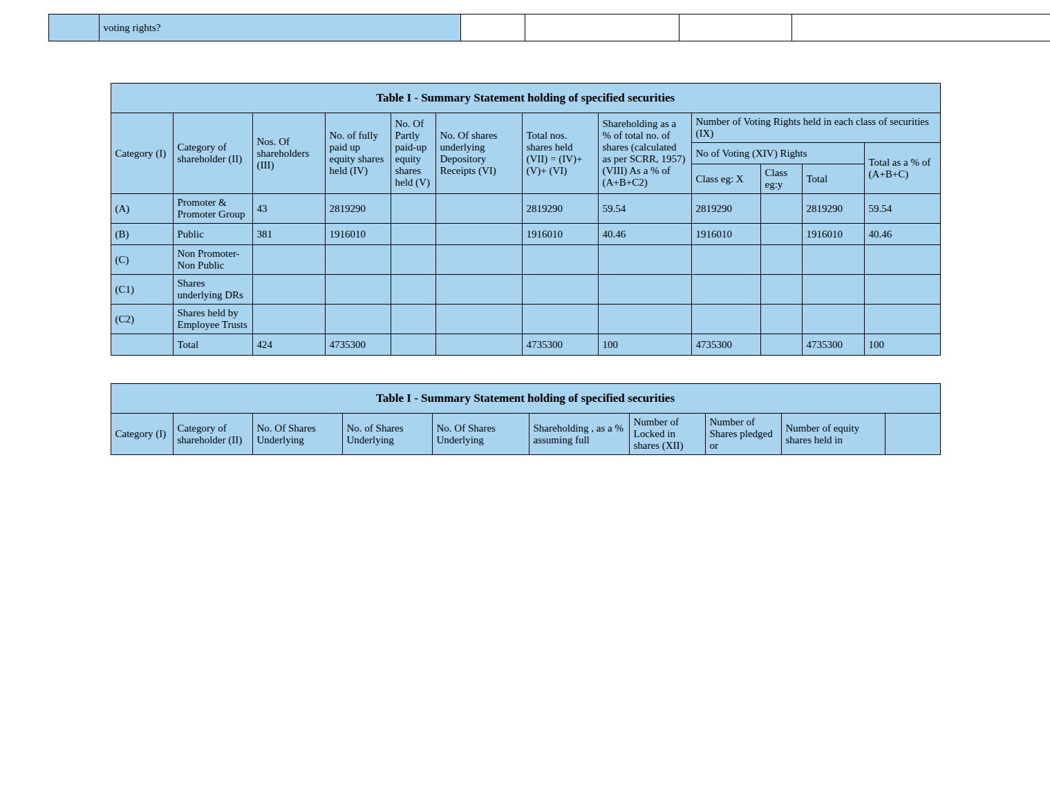| | voting rights? | | | | |
| Table I - Summary Statement holding of specified securities |
| Category (I) | Category of shareholder (II) | Nos. Of shareholders (III) | No. of fully paid up equity shares held (IV) | No. Of Partly paid-up equity shares held (V) | No. Of shares underlying Depository Receipts (VI) | Total nos. shares held (VII) = (IV)+(V)+ (VI) | Shareholding as a % of total no. of shares (calculated as per SCRR, 1957) (VIII) As a % of (A+B+C2) | Number of Voting Rights held in each class of securities (IX) |
| No of Voting (XIV) Rights | Total as a % of (A+B+C) |
| Class eg: X | Class eg:y | Total |
| (A) | Promoter & Promoter Group | 43 | 2819290 | | | 2819290 | 59.54 | 2819290 | | 2819290 | 59.54 |
| (B) | Public | 381 | 1916010 | | | 1916010 | 40.46 | 1916010 | | 1916010 | 40.46 |
| (C) | Non Promoter- Non Public | | | | | | | | | | |
| (C1) | Shares underlying DRs | | | | | | | | | | |
| (C2) | Shares held by Employee Trusts | | | | | | | | | | |
| | Total | 424 | 4735300 | | | 4735300 | 100 | 4735300 | | 4735300 | 100 |
| Table I - Summary Statement holding of specified securities |
| Category (I) | Category of shareholder (II) | No. Of Shares Underlying | No. of Shares Underlying | No. Of Shares Underlying | Shareholding , as a % assuming full | Number of Locked in shares (XII) | Number of Shares pledged or | Number of equity shares held in | |